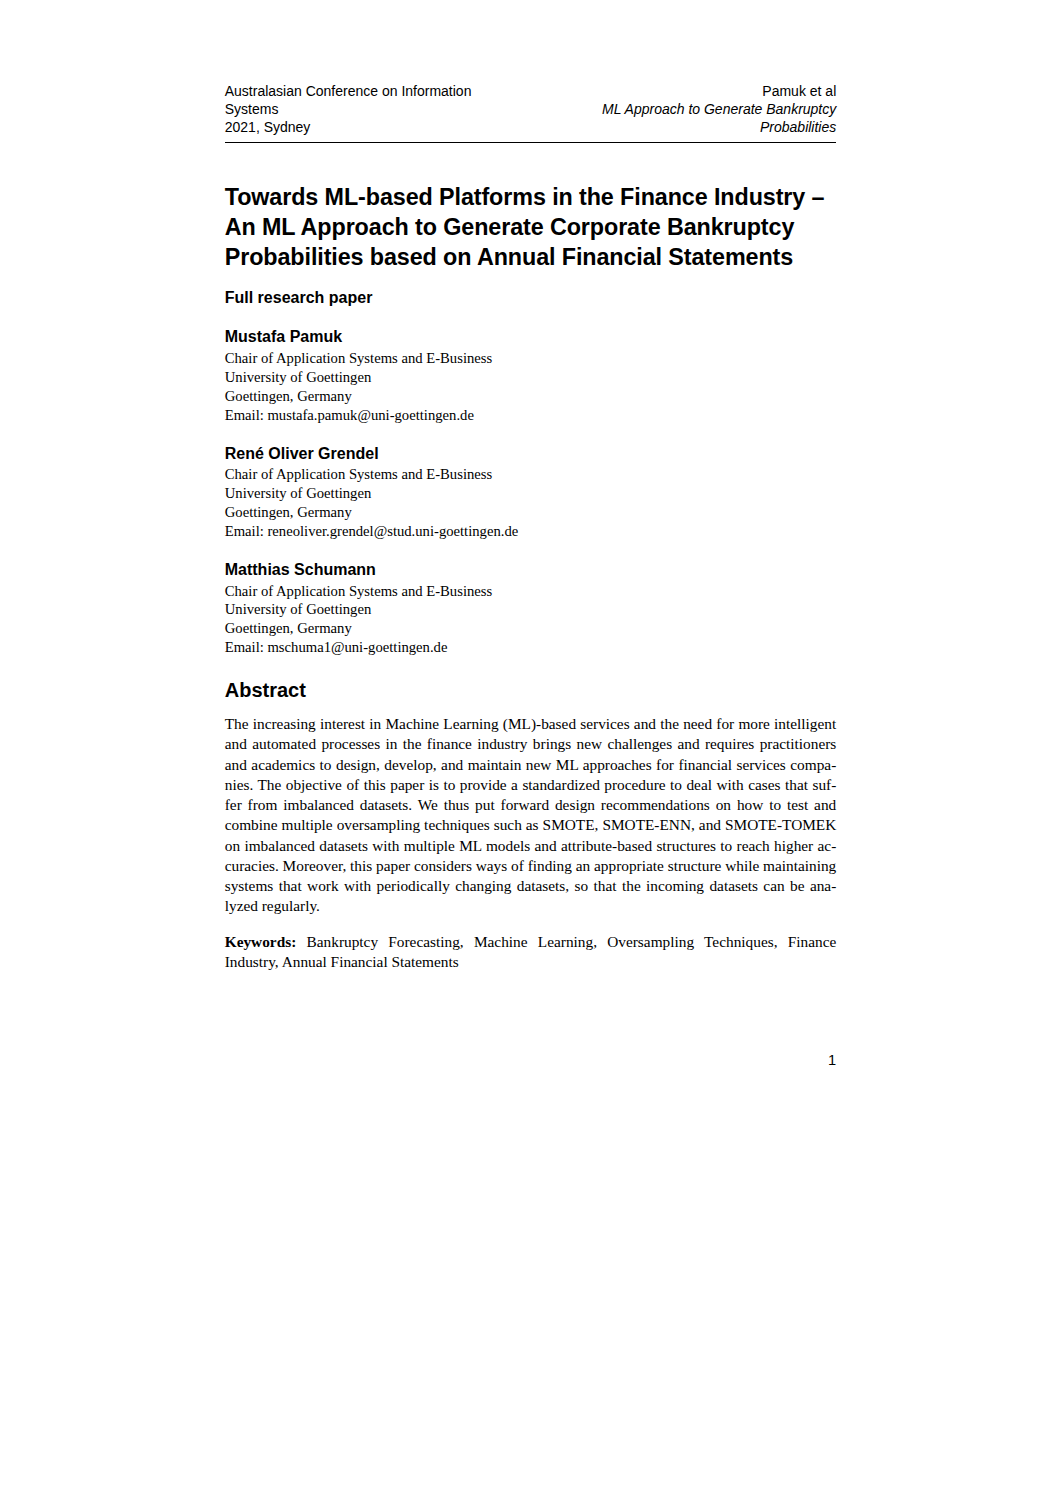Australasian Conference on Information Systems
2021, Sydney
Pamuk et al
ML Approach to Generate Bankruptcy Probabilities
Towards ML-based Platforms in the Finance Industry – An ML Approach to Generate Corporate Bankruptcy Probabilities based on Annual Financial Statements
Full research paper
Mustafa Pamuk
Chair of Application Systems and E-Business
University of Goettingen
Goettingen, Germany
Email: mustafa.pamuk@uni-goettingen.de
René Oliver Grendel
Chair of Application Systems and E-Business
University of Goettingen
Goettingen, Germany
Email: reneoliver.grendel@stud.uni-goettingen.de
Matthias Schumann
Chair of Application Systems and E-Business
University of Goettingen
Goettingen, Germany
Email: mschuma1@uni-goettingen.de
Abstract
The increasing interest in Machine Learning (ML)-based services and the need for more intelligent and automated processes in the finance industry brings new challenges and requires practitioners and academics to design, develop, and maintain new ML approaches for financial services companies. The objective of this paper is to provide a standardized procedure to deal with cases that suffer from imbalanced datasets. We thus put forward design recommendations on how to test and combine multiple oversampling techniques such as SMOTE, SMOTE-ENN, and SMOTE-TOMEK on imbalanced datasets with multiple ML models and attribute-based structures to reach higher accuracies. Moreover, this paper considers ways of finding an appropriate structure while maintaining systems that work with periodically changing datasets, so that the incoming datasets can be analyzed regularly.
Keywords: Bankruptcy Forecasting, Machine Learning, Oversampling Techniques, Finance Industry, Annual Financial Statements
1